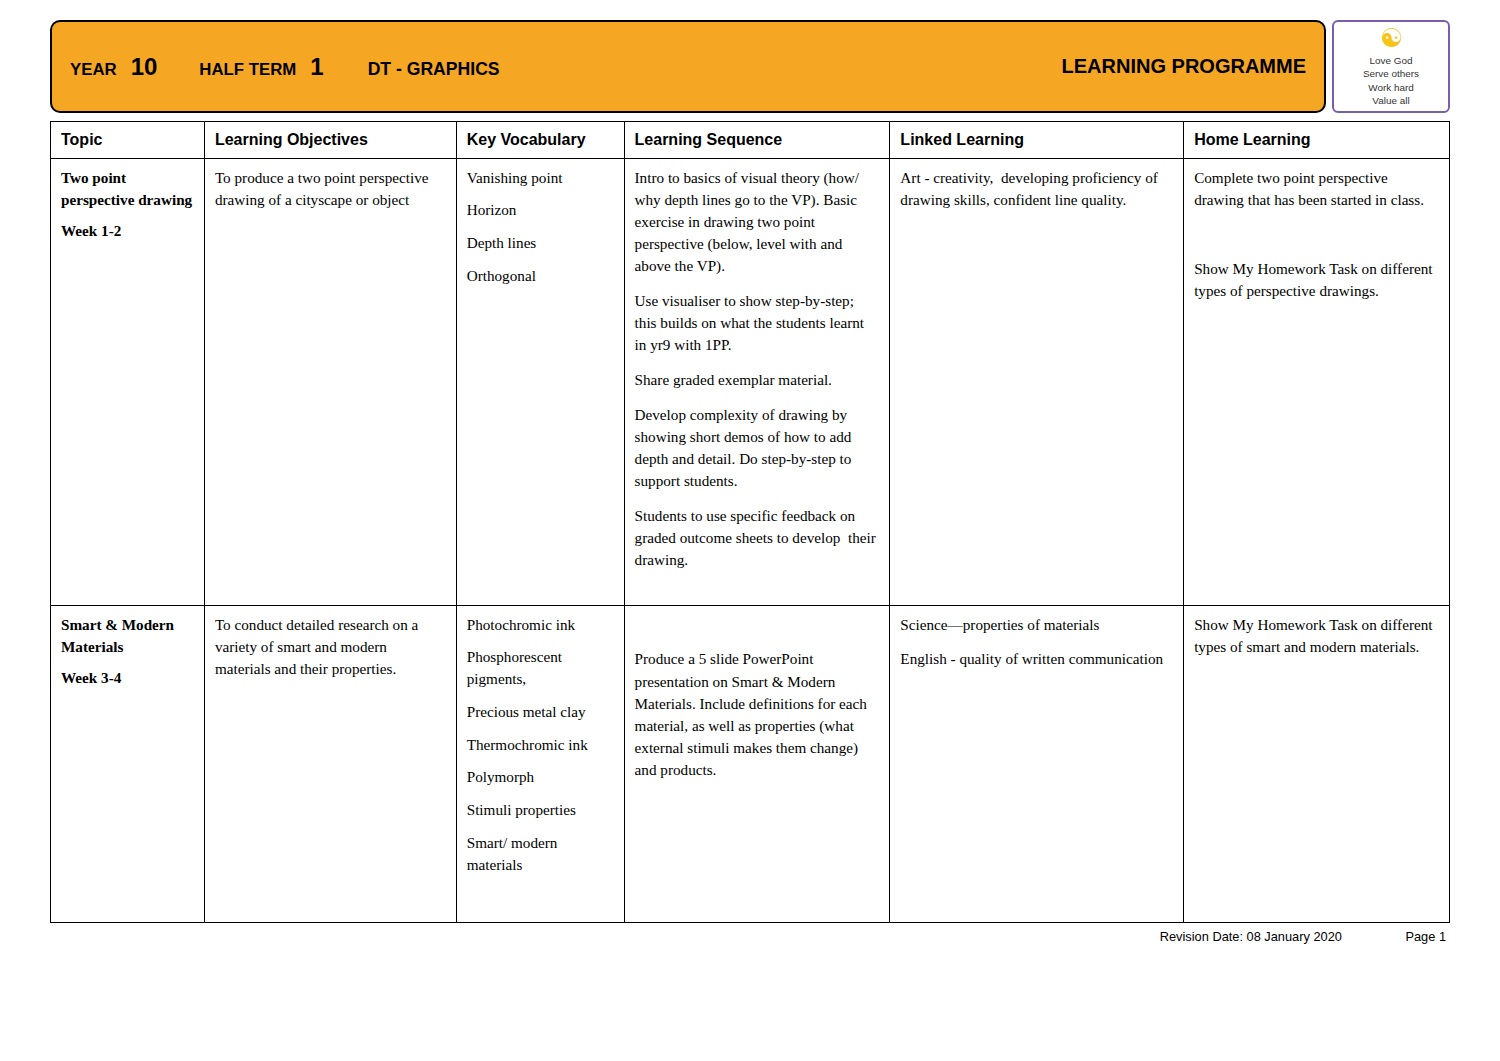YEAR 10 HALF TERM 1 DT - GRAPHICS
LEARNING PROGRAMME
☯ Love God
Serve others
Work hard
Value all
| Topic | Learning Objectives | Key Vocabulary | Learning Sequence | Linked Learning | Home Learning |
| --- | --- | --- | --- | --- | --- |
| Two point perspective drawing Week 1-2 | To produce a two point perspective drawing of a cityscape or object | Vanishing point Horizon Depth lines Orthogonal | Intro to basics of visual theory (how/ why depth lines go to the VP). Basic exercise in drawing two point perspective (below, level with and above the VP). Use visualiser to show step-by-step; this builds on what the students learnt in yr9 with 1PP. Share graded exemplar material. Develop complexity of drawing by showing short demos of how to add depth and detail. Do step-by-step to support students. Students to use specific feedback on graded outcome sheets to develop their drawing. | Art - creativity, developing proficiency of drawing skills, confident line quality. | Complete two point perspective drawing that has been started in class. Show My Homework Task on different types of perspective drawings. |
| Smart & Modern Materials Week 3-4 | To conduct detailed research on a variety of smart and modern materials and their properties. | Photochromic ink Phosphorescent pigments, Precious metal clay Thermochromic ink Polymorph Stimuli properties Smart/ modern materials | Produce a 5 slide PowerPoint presentation on Smart & Modern Materials. Include definitions for each material, as well as properties (what external stimuli makes them change) and products. | Science—properties of materials English - quality of written communication | Show My Homework Task on different types of smart and modern materials. |
Revision Date: 08 January 2020 Page 1